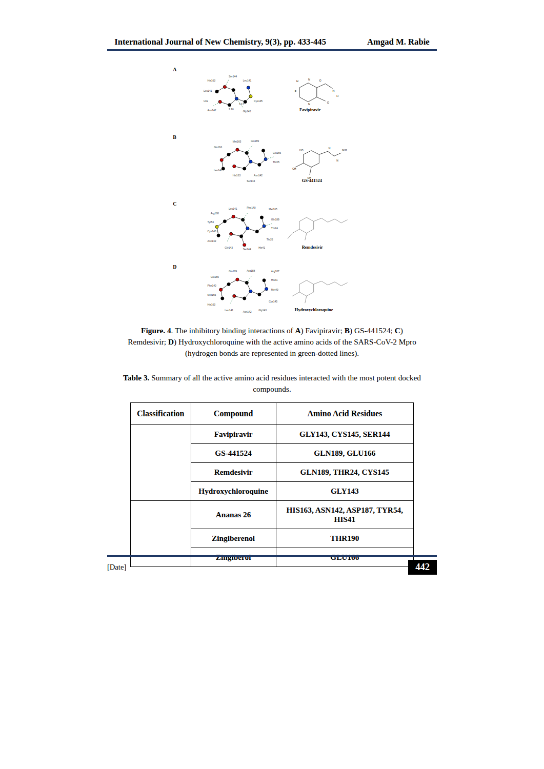International Journal of New Chemistry, 9(3), pp. 433-445 Amgad M. Rabie
A Ser144 His163 Leu141 Leu141 Asn142 Gly143 Cys145 Unk 2.96 3.17 Favipiravir H N O F N O N H B Gln189 Met165 Glu166 Glu166 Thr25 Leu141 His163 Asn142 Ser144 GS-441524 HO OH OH N NH2 N C Phe140 Leu141 Arg188 Met165 Gln189 Thr24 Tyr54 Cys145 Asn142 Gly143 Ser144 His41 Thr26 Remdesivir D Arg188 Gln189 Arg187 His41 Met49 Glu166 Phe140 Met165 His163 Leu141 Asn142 Gly143 Cys145 Hydroxychloroquine
Figure. 4. The inhibitory binding interactions of A) Favipiravir; B) GS-441524; C) Remdesivir; D) Hydroxychloroquine with the active amino acids of the SARS-CoV-2 Mpro (hydrogen bonds are represented in green-dotted lines).
Table 3. Summary of all the active amino acid residues interacted with the most potent docked compounds.
| Classification | Compound | Amino Acid Residues |
| --- | --- | --- |
| | Favipiravir | GLY143, CYS145, SER144 |
| GS-441524 | GLN189, GLU166 |
| Remdesivir | GLN189, THR24, CYS145 |
| Hydroxychloroquine | GLY143 |
| | Ananas 26 | HIS163, ASN142, ASP187, TYR54, HIS41 |
| Zingiberenol | THR190 |
| Zingiberol | GLU166 |
[Date] 442